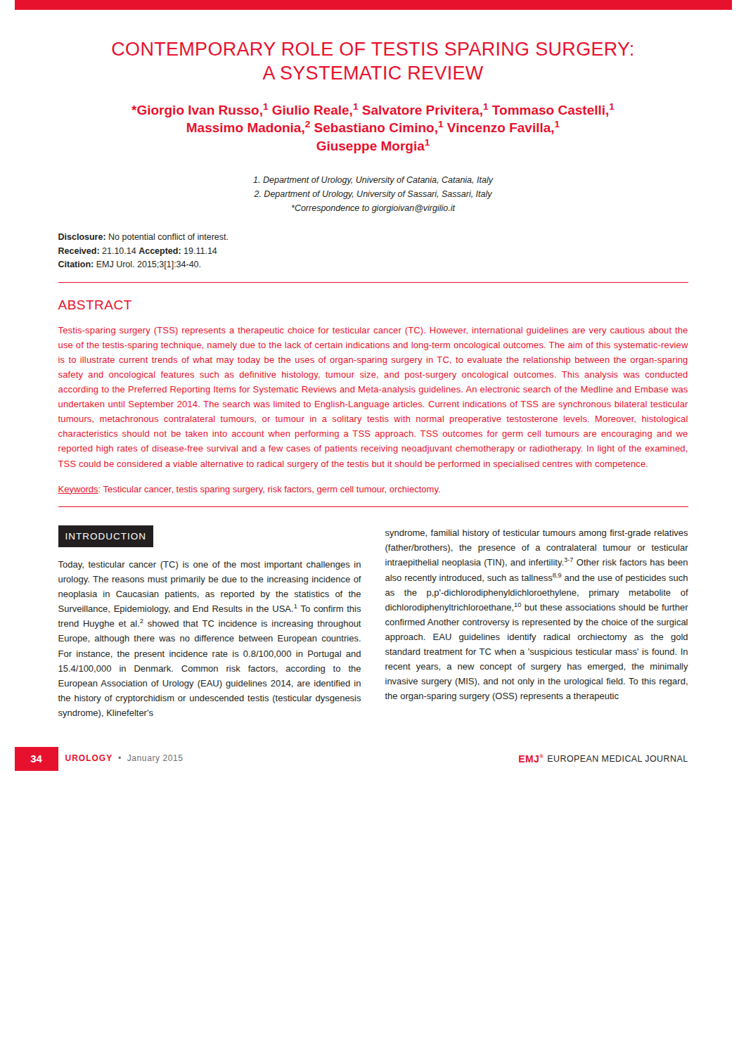Contemporary Role of Testis Sparing Surgery:
A Systematic Review
*Giorgio Ivan Russo,1 Giulio Reale,1 Salvatore Privitera,1 Tommaso Castelli,1
Massimo Madonia,2 Sebastiano Cimino,1 Vincenzo Favilla,1
Giuseppe Morgia1
1. Department of Urology, University of Catania, Catania, Italy
2. Department of Urology, University of Sassari, Sassari, Italy
*Correspondence to giorgioivan@virgilio.it
Disclosure: No potential conflict of interest.
Received: 21.10.14 Accepted: 19.11.14
Citation: EMJ Urol. 2015;3[1]:34-40.
Abstract
Testis-sparing surgery (TSS) represents a therapeutic choice for testicular cancer (TC). However, international guidelines are very cautious about the use of the testis-sparing technique, namely due to the lack of certain indications and long-term oncological outcomes. The aim of this systematic-review is to illustrate current trends of what may today be the uses of organ-sparing surgery in TC, to evaluate the relationship between the organ-sparing safety and oncological features such as definitive histology, tumour size, and post-surgery oncological outcomes. This analysis was conducted according to the Preferred Reporting Items for Systematic Reviews and Meta-analysis guidelines. An electronic search of the Medline and Embase was undertaken until September 2014. The search was limited to English-Language articles. Current indications of TSS are synchronous bilateral testicular tumours, metachronous contralateral tumours, or tumour in a solitary testis with normal preoperative testosterone levels. Moreover, histological characteristics should not be taken into account when performing a TSS approach. TSS outcomes for germ cell tumours are encouraging and we reported high rates of disease-free survival and a few cases of patients receiving neoadjuvant chemotherapy or radiotherapy. In light of the examined, TSS could be considered a viable alternative to radical surgery of the testis but it should be performed in specialised centres with competence.
Keywords: Testicular cancer, testis sparing surgery, risk factors, germ cell tumour, orchiectomy.
Introduction
Today, testicular cancer (TC) is one of the most important challenges in urology. The reasons must primarily be due to the increasing incidence of neoplasia in Caucasian patients, as reported by the statistics of the Surveillance, Epidemiology, and End Results in the USA.1 To confirm this trend Huyghe et al.2 showed that TC incidence is increasing throughout Europe, although there was no difference between European countries. For instance, the present incidence rate is 0.8/100,000 in Portugal and 15.4/100,000 in Denmark. Common risk factors, according to the European Association of Urology (EAU) guidelines 2014, are identified in the history of cryptorchidism or undescended testis (testicular dysgenesis syndrome), Klinefelter's
syndrome, familial history of testicular tumours among first-grade relatives (father/brothers), the presence of a contralateral tumour or testicular intraepithelial neoplasia (TIN), and infertility.3-7 Other risk factors has been also recently introduced, such as tallness8,9 and the use of pesticides such as the p,p'-dichlorodiphenyldichloroethylene, primary metabolite of dichlorodiphenyltrichloroethane,10 but these associations should be further confirmed Another controversy is represented by the choice of the surgical approach. EAU guidelines identify radical orchiectomy as the gold standard treatment for TC when a 'suspicious testicular mass' is found. In recent years, a new concept of surgery has emerged, the minimally invasive surgery (MIS), and not only in the urological field. To this regard, the organ-sparing surgery (OSS) represents a therapeutic
34
UROLOGY • January 2015
EMJ® EUROPEAN MEDICAL JOURNAL